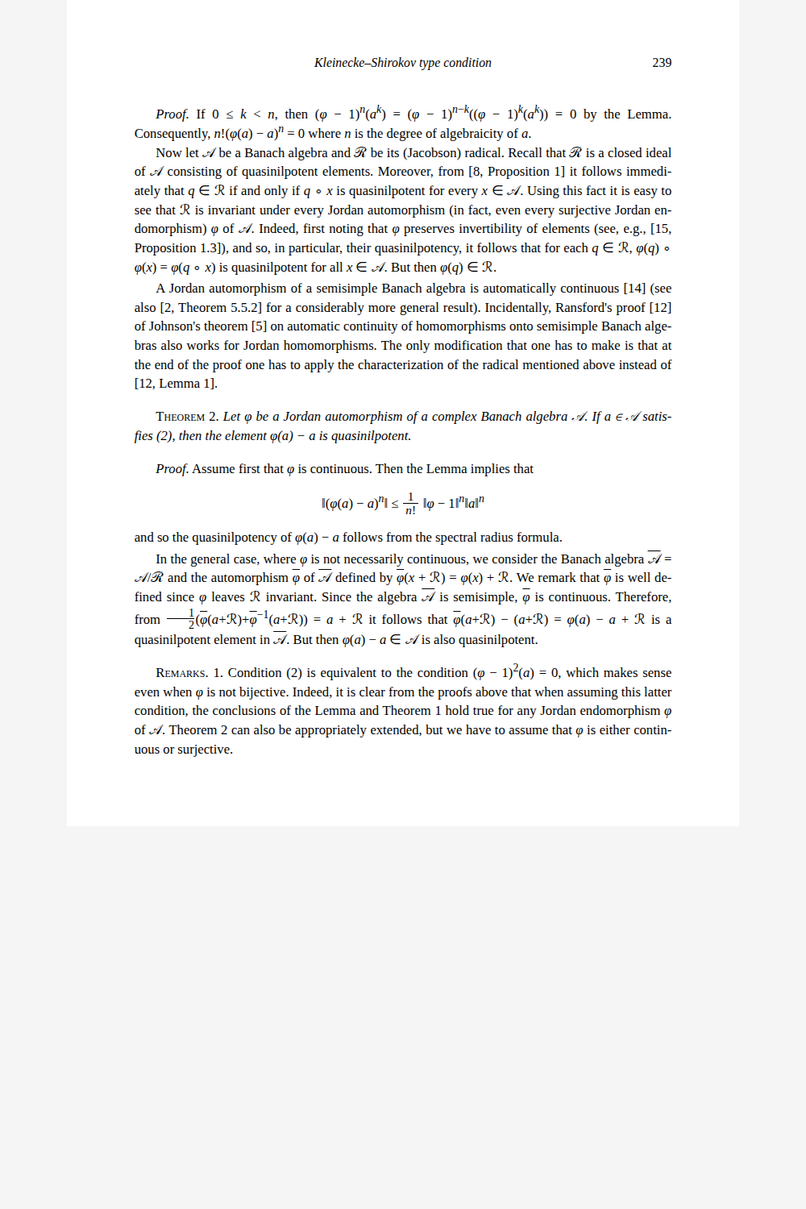Kleinecke–Shirokov type condition 239
Proof. If 0 ≤ k < n, then (φ − 1)n(ak) = (φ − 1)n−k((φ − 1)k(ak)) = 0 by the Lemma. Consequently, n!(φ(a) − a)n = 0 where n is the degree of algebraicity of a.
Now let 𝒜 be a Banach algebra and ℛ be its (Jacobson) radical. Recall that ℛ is a closed ideal of 𝒜 consisting of quasinilpotent elements. Moreover, from [8, Proposition 1] it follows immediately that q ∈ ℛ if and only if q ∘ x is quasinilpotent for every x ∈ 𝒜. Using this fact it is easy to see that ℛ is invariant under every Jordan automorphism (in fact, even every surjective Jordan endomorphism) φ of 𝒜. Indeed, first noting that φ preserves invertibility of elements (see, e.g., [15, Proposition 1.3]), and so, in particular, their quasinilpotency, it follows that for each q ∈ ℛ, φ(q) ∘ φ(x) = φ(q ∘ x) is quasinilpotent for all x ∈ 𝒜. But then φ(q) ∈ ℛ.
A Jordan automorphism of a semisimple Banach algebra is automatically continuous [14] (see also [2, Theorem 5.5.2] for a considerably more general result). Incidentally, Ransford's proof [12] of Johnson's theorem [5] on automatic continuity of homomorphisms onto semisimple Banach algebras also works for Jordan homomorphisms. The only modification that one has to make is that at the end of the proof one has to apply the characterization of the radical mentioned above instead of [12, Lemma 1].
Theorem 2. Let φ be a Jordan automorphism of a complex Banach algebra 𝒜. If a ∈ 𝒜 satisfies (2), then the element φ(a) − a is quasinilpotent.
Proof. Assume first that φ is continuous. Then the Lemma implies that
‖(φ(a) − a)n‖ ≤ 1 n! ‖φ − 1‖n‖a‖n
and so the quasinilpotency of φ(a) − a follows from the spectral radius formula.
In the general case, where φ is not necessarily continuous, we consider the Banach algebra 𝒜 = 𝒜/ℛ and the automorphism φ of 𝒜 defined by φ(x + ℛ) = φ(x) + ℛ. We remark that φ is well defined since φ leaves ℛ invariant. Since the algebra 𝒜 is semisimple, φ is continuous. Therefore, from 12(φ(a+ℛ)+φ−1(a+ℛ)) = a + ℛ it follows that φ(a+ℛ) − (a+ℛ) = φ(a) − a + ℛ is a quasinilpotent element in 𝒜. But then φ(a) − a ∈ 𝒜 is also quasinilpotent.
Remarks. 1. Condition (2) is equivalent to the condition (φ − 1)2(a) = 0, which makes sense even when φ is not bijective. Indeed, it is clear from the proofs above that when assuming this latter condition, the conclusions of the Lemma and Theorem 1 hold true for any Jordan endomorphism φ of 𝒜. Theorem 2 can also be appropriately extended, but we have to assume that φ is either continuous or surjective.